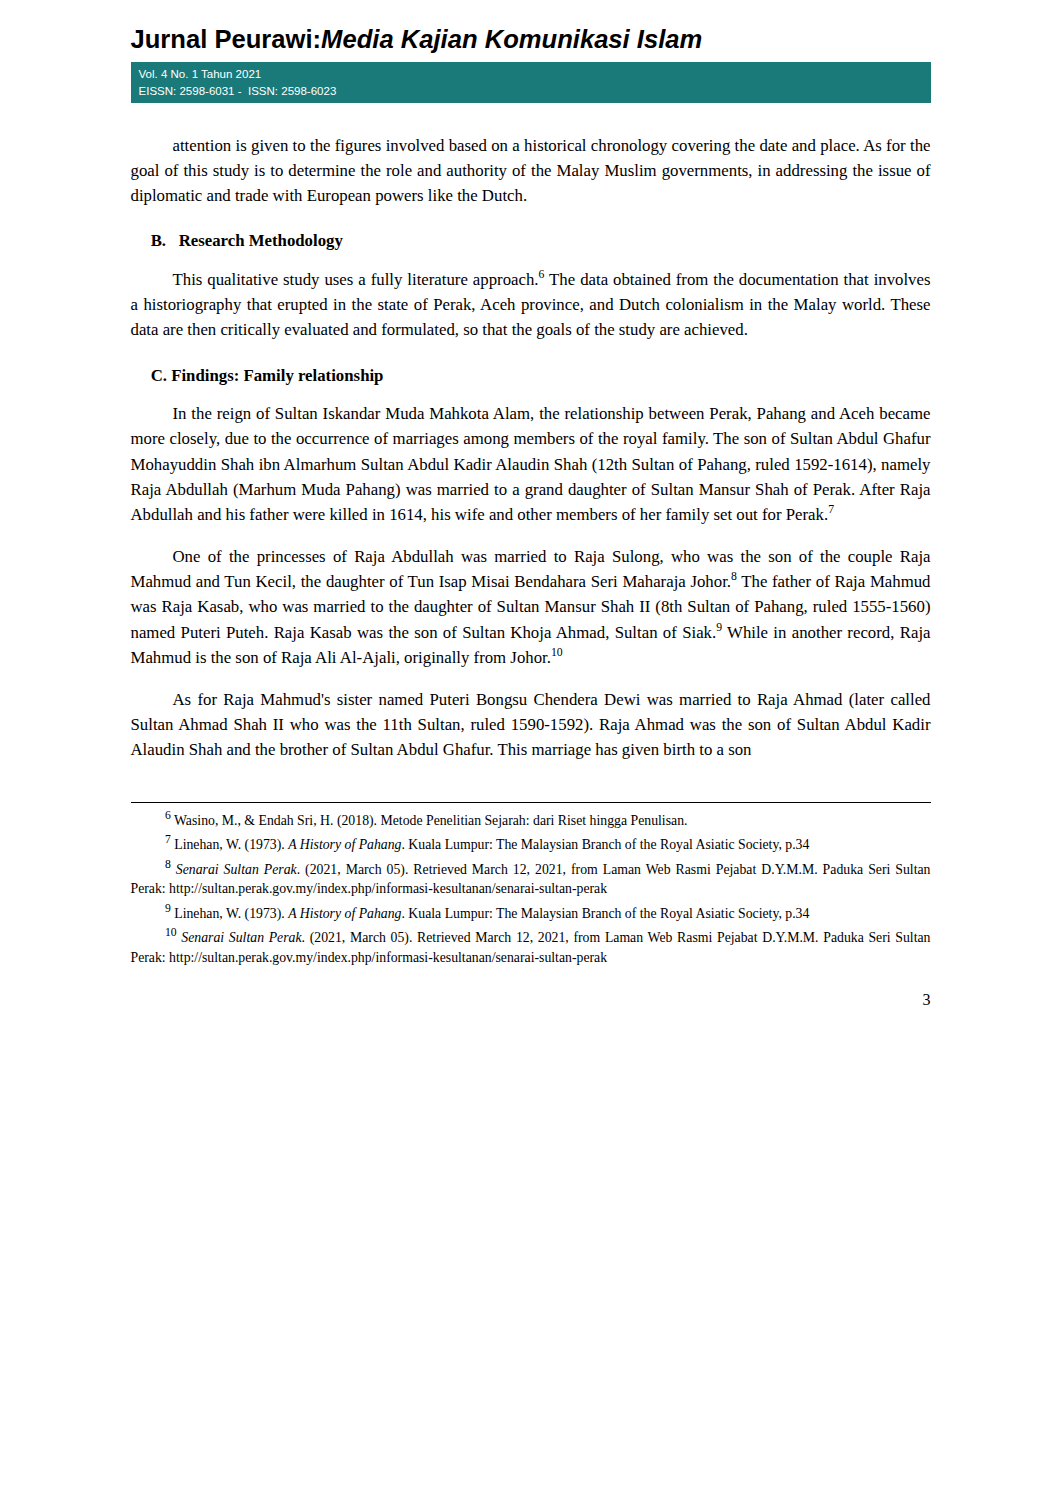Jurnal Peurawi:Media Kajian Komunikasi Islam
Vol. 4 No. 1 Tahun 2021
EISSN: 2598-6031 - ISSN: 2598-6023
attention is given to the figures involved based on a historical chronology covering the date and place. As for the goal of this study is to determine the role and authority of the Malay Muslim governments, in addressing the issue of diplomatic and trade with European powers like the Dutch.
B. Research Methodology
This qualitative study uses a fully literature approach.6 The data obtained from the documentation that involves a historiography that erupted in the state of Perak, Aceh province, and Dutch colonialism in the Malay world. These data are then critically evaluated and formulated, so that the goals of the study are achieved.
C. Findings: Family relationship
In the reign of Sultan Iskandar Muda Mahkota Alam, the relationship between Perak, Pahang and Aceh became more closely, due to the occurrence of marriages among members of the royal family. The son of Sultan Abdul Ghafur Mohayuddin Shah ibn Almarhum Sultan Abdul Kadir Alaudin Shah (12th Sultan of Pahang, ruled 1592-1614), namely Raja Abdullah (Marhum Muda Pahang) was married to a grand daughter of Sultan Mansur Shah of Perak. After Raja Abdullah and his father were killed in 1614, his wife and other members of her family set out for Perak.7
One of the princesses of Raja Abdullah was married to Raja Sulong, who was the son of the couple Raja Mahmud and Tun Kecil, the daughter of Tun Isap Misai Bendahara Seri Maharaja Johor.8 The father of Raja Mahmud was Raja Kasab, who was married to the daughter of Sultan Mansur Shah II (8th Sultan of Pahang, ruled 1555-1560) named Puteri Puteh. Raja Kasab was the son of Sultan Khoja Ahmad, Sultan of Siak.9 While in another record, Raja Mahmud is the son of Raja Ali Al-Ajali, originally from Johor.10
As for Raja Mahmud's sister named Puteri Bongsu Chendera Dewi was married to Raja Ahmad (later called Sultan Ahmad Shah II who was the 11th Sultan, ruled 1590-1592). Raja Ahmad was the son of Sultan Abdul Kadir Alaudin Shah and the brother of Sultan Abdul Ghafur. This marriage has given birth to a son
6 Wasino, M., & Endah Sri, H. (2018). Metode Penelitian Sejarah: dari Riset hingga Penulisan.
7 Linehan, W. (1973). A History of Pahang. Kuala Lumpur: The Malaysian Branch of the Royal Asiatic Society, p.34
8 Senarai Sultan Perak. (2021, March 05). Retrieved March 12, 2021, from Laman Web Rasmi Pejabat D.Y.M.M. Paduka Seri Sultan Perak: http://sultan.perak.gov.my/index.php/informasi-kesultanan/senarai-sultan-perak
9 Linehan, W. (1973). A History of Pahang. Kuala Lumpur: The Malaysian Branch of the Royal Asiatic Society, p.34
10 Senarai Sultan Perak. (2021, March 05). Retrieved March 12, 2021, from Laman Web Rasmi Pejabat D.Y.M.M. Paduka Seri Sultan Perak: http://sultan.perak.gov.my/index.php/informasi-kesultanan/senarai-sultan-perak
3